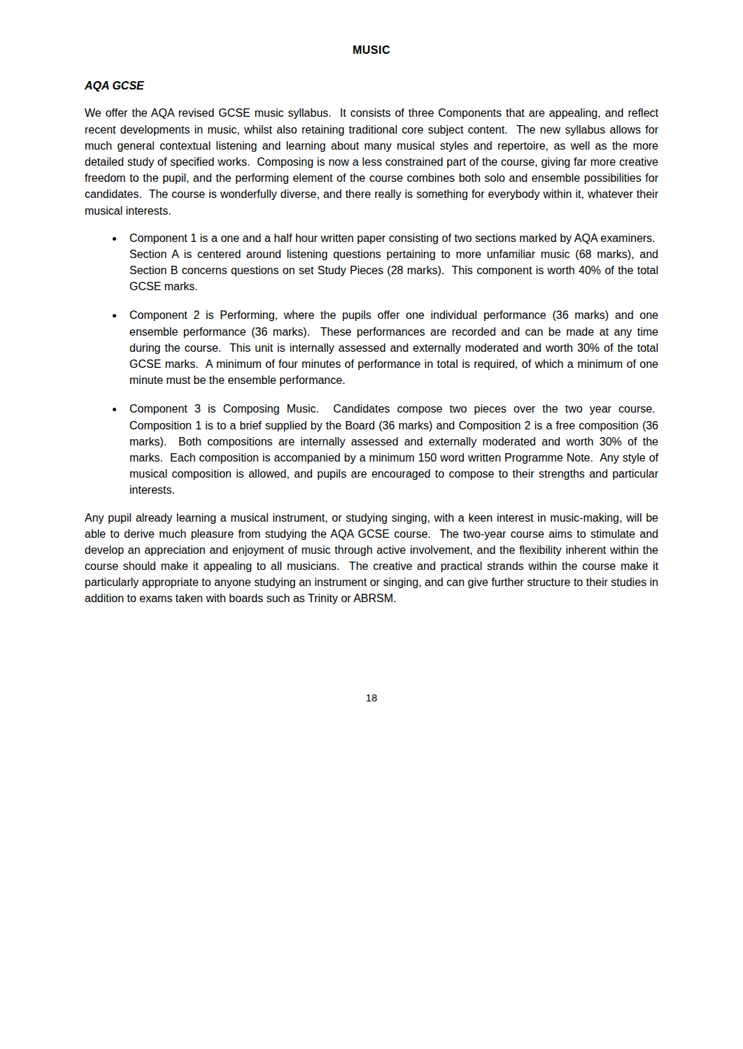MUSIC
AQA GCSE
We offer the AQA revised GCSE music syllabus. It consists of three Components that are appealing, and reflect recent developments in music, whilst also retaining traditional core subject content. The new syllabus allows for much general contextual listening and learning about many musical styles and repertoire, as well as the more detailed study of specified works. Composing is now a less constrained part of the course, giving far more creative freedom to the pupil, and the performing element of the course combines both solo and ensemble possibilities for candidates. The course is wonderfully diverse, and there really is something for everybody within it, whatever their musical interests.
Component 1 is a one and a half hour written paper consisting of two sections marked by AQA examiners. Section A is centered around listening questions pertaining to more unfamiliar music (68 marks), and Section B concerns questions on set Study Pieces (28 marks). This component is worth 40% of the total GCSE marks.
Component 2 is Performing, where the pupils offer one individual performance (36 marks) and one ensemble performance (36 marks). These performances are recorded and can be made at any time during the course. This unit is internally assessed and externally moderated and worth 30% of the total GCSE marks. A minimum of four minutes of performance in total is required, of which a minimum of one minute must be the ensemble performance.
Component 3 is Composing Music. Candidates compose two pieces over the two year course. Composition 1 is to a brief supplied by the Board (36 marks) and Composition 2 is a free composition (36 marks). Both compositions are internally assessed and externally moderated and worth 30% of the marks. Each composition is accompanied by a minimum 150 word written Programme Note. Any style of musical composition is allowed, and pupils are encouraged to compose to their strengths and particular interests.
Any pupil already learning a musical instrument, or studying singing, with a keen interest in music-making, will be able to derive much pleasure from studying the AQA GCSE course. The two-year course aims to stimulate and develop an appreciation and enjoyment of music through active involvement, and the flexibility inherent within the course should make it appealing to all musicians. The creative and practical strands within the course make it particularly appropriate to anyone studying an instrument or singing, and can give further structure to their studies in addition to exams taken with boards such as Trinity or ABRSM.
18